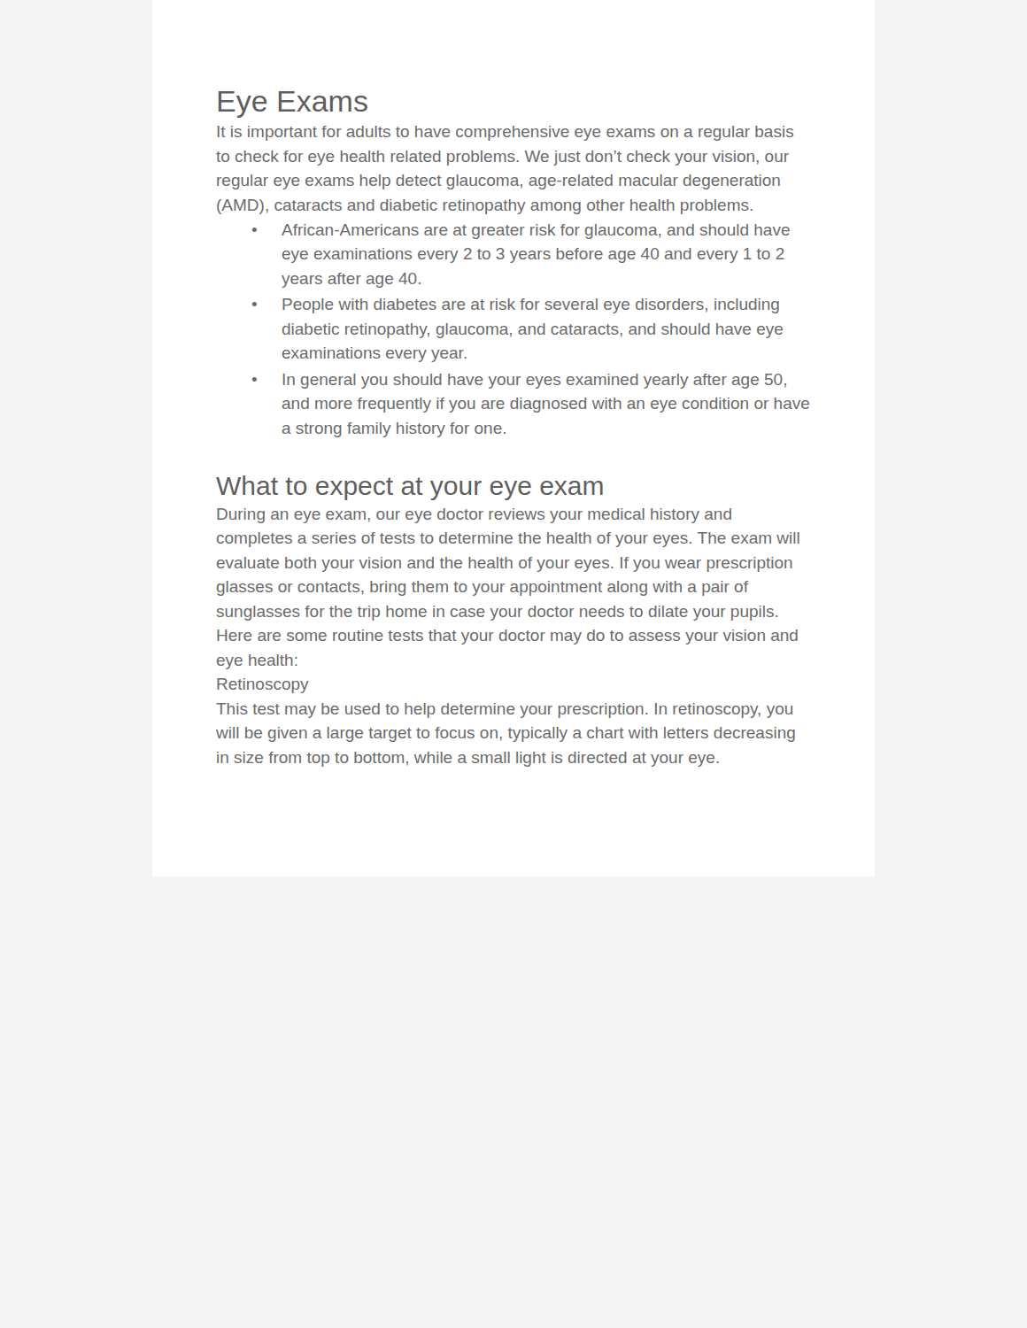Eye Exams
It is important for adults to have comprehensive eye exams on a regular basis to check for eye health related problems. We just don’t check your vision, our regular eye exams help detect glaucoma, age-related macular degeneration (AMD), cataracts and diabetic retinopathy among other health problems.
African-Americans are at greater risk for glaucoma, and should have eye examinations every 2 to 3 years before age 40 and every 1 to 2 years after age 40.
People with diabetes are at risk for several eye disorders, including diabetic retinopathy, glaucoma, and cataracts, and should have eye examinations every year.
In general you should have your eyes examined yearly after age 50, and more frequently if you are diagnosed with an eye condition or have a strong family history for one.
What to expect at your eye exam
During an eye exam, our eye doctor reviews your medical history and completes a series of tests to determine the health of your eyes. The exam will evaluate both your vision and the health of your eyes. If you wear prescription glasses or contacts, bring them to your appointment along with a pair of sunglasses for the trip home in case your doctor needs to dilate your pupils.
Here are some routine tests that your doctor may do to assess your vision and eye health:
Retinoscopy
This test may be used to help determine your prescription. In retinoscopy, you will be given a large target to focus on, typically a chart with letters decreasing in size from top to bottom, while a small light is directed at your eye.